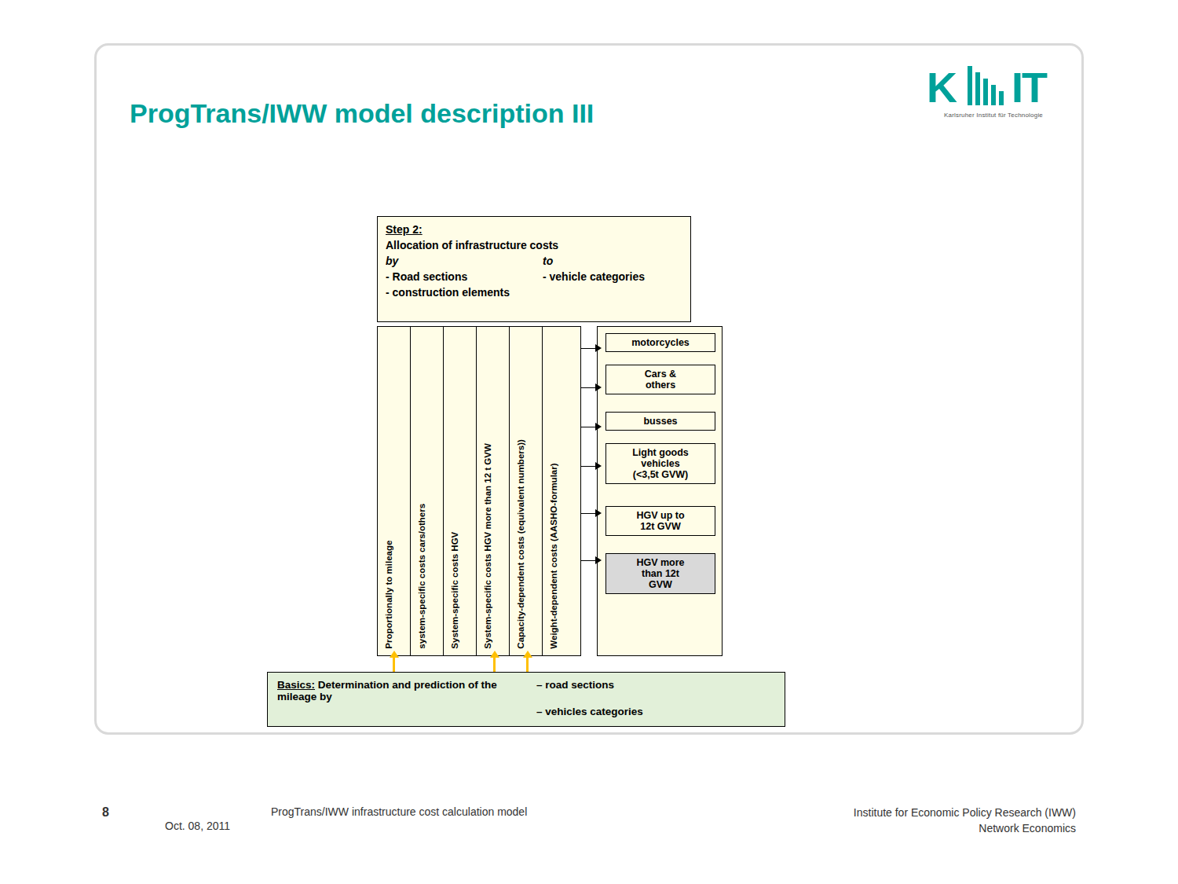K IT
Karlsruher Institut für Technologie
ProgTrans/IWW model description III
Step 2:
Allocation of infrastructure costs
by
to
- Road sections
- vehicle categories
- construction elements
Proportionally to mileage
system-specific costs cars/others
System-specific costs HGV
System-specific costs HGV more than 12 t GVW
Capacity-dependent costs (equivalent numbers))
Weight-dependent costs (AASHO-formular)
motorcycles
Cars &
others
busses
Light goods
vehicles
(<3,5t GVW)
HGV up to
12t GVW
HGV more
than 12t
GVW
Basics: Determination and prediction of the mileage by
– road sections
– vehicles categories
8
Oct. 08, 2011
ProgTrans/IWW infrastructure cost calculation model
Institute for Economic Policy Research (IWW)
Network Economics